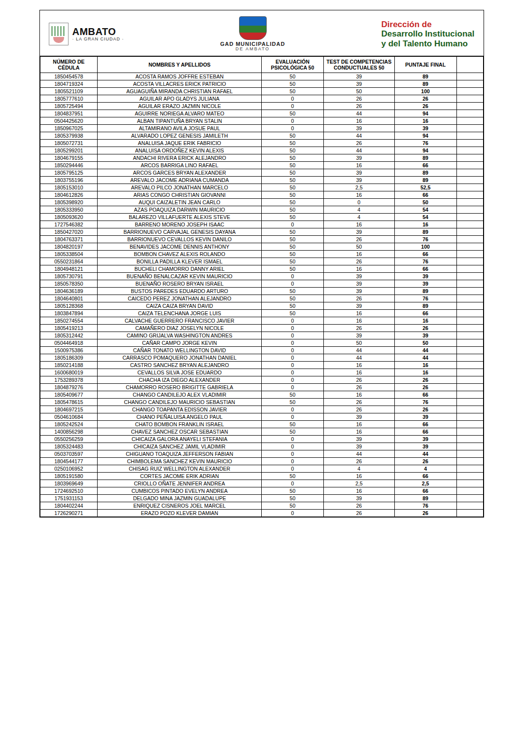AMBATO
· LA GRAN CIUDAD ·
GAD MUNICIPALIDAD
DE AMBATO
Dirección de
Desarrollo Institucional
y del Talento Humano
| NÚMERO DE CÉDULA | NOMBRES Y APELLIDOS | EVALUACIÓN PSICOLÓGICA 50 | TEST DE COMPETENCIAS CONDUCTUALES 50 | PUNTAJE FINAL | |
| --- | --- | --- | --- | --- | --- |
| 1850454578 | ACOSTA RAMOS JOFFRE ESTEBAN | 50 | 39 | 89 | |
| 1804719324 | ACOSTA VILLACRES ERICK PATRICIO | 50 | 39 | 89 | |
| 1805521109 | AGUAGUIÑA MIRANDA CHRISTIAN RAFAEL | 50 | 50 | 100 | |
| 1805777610 | AGUILAR APO GLADYS JULIANA | 0 | 26 | 26 | |
| 1805725494 | AGUILAR ERAZO JAZMIN NICOLE | 0 | 26 | 26 | |
| 1804837951 | AGUIRRE NORIEGA ALVARO MATEO | 50 | 44 | 94 | |
| 0504425620 | ALBAN TIPANTUÑA BRYAN STALIN | 0 | 16 | 16 | |
| 1850967025 | ALTAMIRANO AVILA JOSUE PAUL | 0 | 39 | 39 | |
| 1805379938 | ALVARADO LOPEZ GENESIS JAMILETH | 50 | 44 | 94 | |
| 1805072731 | ANALUISA JAQUE ERIK FABRICIO | 50 | 26 | 76 | |
| 1805299201 | ANALUISA ORDOÑEZ KEVIN ALEXIS | 50 | 44 | 94 | |
| 1804679155 | ANDACHI RIVERA ERICK ALEJANDRO | 50 | 39 | 89 | |
| 1850294446 | ARCOS BARRIGA LINO RAFAEL | 50 | 16 | 66 | |
| 1805795125 | ARCOS GARCES BRYAN ALEXANDER | 50 | 39 | 89 | |
| 1803755196 | AREVALO JACOME ADRIANA CUMANDA | 50 | 39 | 89 | |
| 1805153010 | AREVALO PILCO JONATHAN MARCELO | 50 | 2,5 | 52,5 | |
| 1804612826 | ARIAS CONGO CHRISTIAN GIOVANNI | 50 | 16 | 66 | |
| 1805398920 | AUQUI CAIZALETIN JEAN CARLO | 50 | 0 | 50 | |
| 1805333950 | AZAS POAQUIZA DARWIN MAURICIO | 50 | 4 | 54 | |
| 1805093620 | BALAREZO VILLAFUERTE ALEXIS STEVE | 50 | 4 | 54 | |
| 1727546382 | BARRENO MORENO JOSEPH ISAAC | 0 | 16 | 16 | |
| 1850427020 | BARRIONUEVO CARVAJAL GENESIS DAYANA | 50 | 39 | 89 | |
| 1804763371 | BARRIONUEVO CEVALLOS KEVIN DANILO | 50 | 26 | 76 | |
| 1804820197 | BENAVIDES JACOME DENNIS ANTHONY | 50 | 50 | 100 | |
| 1805338504 | BOMBON CHAVEZ ALEXIS ROLANDO | 50 | 16 | 66 | |
| 0550231864 | BONILLA PADILLA KLEVER ISMAEL | 50 | 26 | 76 | |
| 1804948121 | BUCHELI CHAMORRO DANNY ARIEL | 50 | 16 | 66 | |
| 1805730791 | BUENAÑO BENALCAZAR KEVIN MAURICIO | 0 | 39 | 39 | |
| 1850578350 | BUENAÑO ROSERO BRYAN ISRAEL | 0 | 39 | 39 | |
| 1804636189 | BUSTOS PAREDES EDUARDO ARTURO | 50 | 39 | 89 | |
| 1804640801 | CAICEDO PEREZ JONATHAN ALEJANDRO | 50 | 26 | 76 | |
| 1805128368 | CAIZA CAIZA BRYAN DAVID | 50 | 39 | 89 | |
| 1803847894 | CAIZA TELENCHANA JORGE LUIS | 50 | 16 | 66 | |
| 1850274554 | CALVACHE GUERRERO FRANCISCO JAVIER | 0 | 16 | 16 | |
| 1805419213 | CAMAÑERO DIAZ JOSELYN NICOLE | 0 | 26 | 26 | |
| 1805312442 | CAMINO GRIJALVA WASHINGTON ANDRES | 0 | 39 | 39 | |
| 0504464918 | CAÑAR CAMPO JORGE KEVIN | 0 | 50 | 50 | |
| 1500975386 | CAÑAR TONATO WELLINGTON DAVID | 0 | 44 | 44 | |
| 1805186309 | CARRASCO POMAQUERO JONATHAN DANIEL | 0 | 44 | 44 | |
| 1850214188 | CASTRO SANCHEZ BRYAN ALEJANDRO | 0 | 16 | 16 | |
| 1600680019 | CEVALLOS SILVA JOSE EDUARDO | 0 | 16 | 16 | |
| 1753289378 | CHACHA IZA DIEGO ALEXANDER | 0 | 26 | 26 | |
| 1804879276 | CHAMORRO ROSERO BRIGITTE GABRIELA | 0 | 26 | 26 | |
| 1805409677 | CHANGO CANDILEJO ALEX VLADIMIR | 50 | 16 | 66 | |
| 1805478615 | CHANGO CANDILEJO MAURICIO SEBASTIAN | 50 | 26 | 76 | |
| 1804697215 | CHANGO TOAPANTA EDISSON JAVIER | 0 | 26 | 26 | |
| 0504610684 | CHANO PEÑALUISA ANGELO PAUL | 0 | 39 | 39 | |
| 1805242524 | CHATO BOMBON FRANKLIN ISRAEL | 50 | 16 | 66 | |
| 1400856298 | CHAVEZ SANCHEZ OSCAR SEBASTIAN | 50 | 16 | 66 | |
| 0550256259 | CHICAIZA GALORA ANAYELI STEFANIA | 0 | 39 | 39 | |
| 1805324483 | CHICAIZA SANCHEZ JAMIL VLADIMIR | 0 | 39 | 39 | |
| 0503703597 | CHIGUANO TOAQUIZA JEFFERSON FABIAN | 0 | 44 | 44 | |
| 1804544177 | CHIMBOLEMA SANCHEZ KEVIN MAURICIO | 0 | 26 | 26 | |
| 0250106952 | CHISAG RUIZ WELLINGTON ALEXANDER | 0 | 4 | 4 | |
| 1805191580 | CORTES JACOME ERIK ADRIAN | 50 | 16 | 66 | |
| 1803969649 | CRIOLLO OÑATE JENNIFER ANDREA | 0 | 2,5 | 2,5 | |
| 1724692510 | CUMBICOS PINTADO EVELYN ANDREA | 50 | 16 | 66 | |
| 1751931153 | DELGADO MINA JAZMIN GUADALUPE | 50 | 39 | 89 | |
| 1804402244 | ENRIQUEZ CISNEROS JOEL MARCEL | 50 | 26 | 76 | |
| 1726290271 | ERAZO POZO KLEVER DAMIAN | 0 | 26 | 26 | |